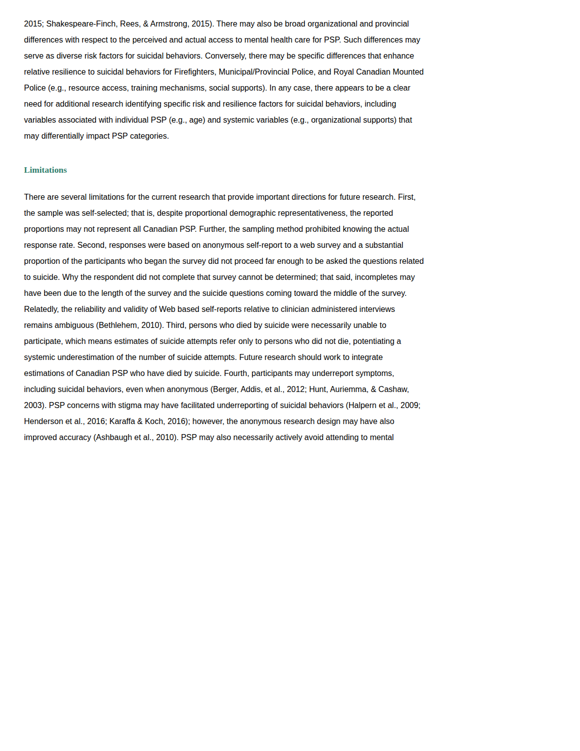2015; Shakespeare-Finch, Rees, & Armstrong, 2015). There may also be broad organizational and provincial differences with respect to the perceived and actual access to mental health care for PSP. Such differences may serve as diverse risk factors for suicidal behaviors. Conversely, there may be specific differences that enhance relative resilience to suicidal behaviors for Firefighters, Municipal/Provincial Police, and Royal Canadian Mounted Police (e.g., resource access, training mechanisms, social supports). In any case, there appears to be a clear need for additional research identifying specific risk and resilience factors for suicidal behaviors, including variables associated with individual PSP (e.g., age) and systemic variables (e.g., organizational supports) that may differentially impact PSP categories.
Limitations
There are several limitations for the current research that provide important directions for future research. First, the sample was self-selected; that is, despite proportional demographic representativeness, the reported proportions may not represent all Canadian PSP. Further, the sampling method prohibited knowing the actual response rate. Second, responses were based on anonymous self-report to a web survey and a substantial proportion of the participants who began the survey did not proceed far enough to be asked the questions related to suicide. Why the respondent did not complete that survey cannot be determined; that said, incompletes may have been due to the length of the survey and the suicide questions coming toward the middle of the survey. Relatedly, the reliability and validity of Web based self-reports relative to clinician administered interviews remains ambiguous (Bethlehem, 2010). Third, persons who died by suicide were necessarily unable to participate, which means estimates of suicide attempts refer only to persons who did not die, potentiating a systemic underestimation of the number of suicide attempts. Future research should work to integrate estimations of Canadian PSP who have died by suicide. Fourth, participants may underreport symptoms, including suicidal behaviors, even when anonymous (Berger, Addis, et al., 2012; Hunt, Auriemma, & Cashaw, 2003). PSP concerns with stigma may have facilitated underreporting of suicidal behaviors (Halpern et al., 2009; Henderson et al., 2016; Karaffa & Koch, 2016); however, the anonymous research design may have also improved accuracy (Ashbaugh et al., 2010). PSP may also necessarily actively avoid attending to mental